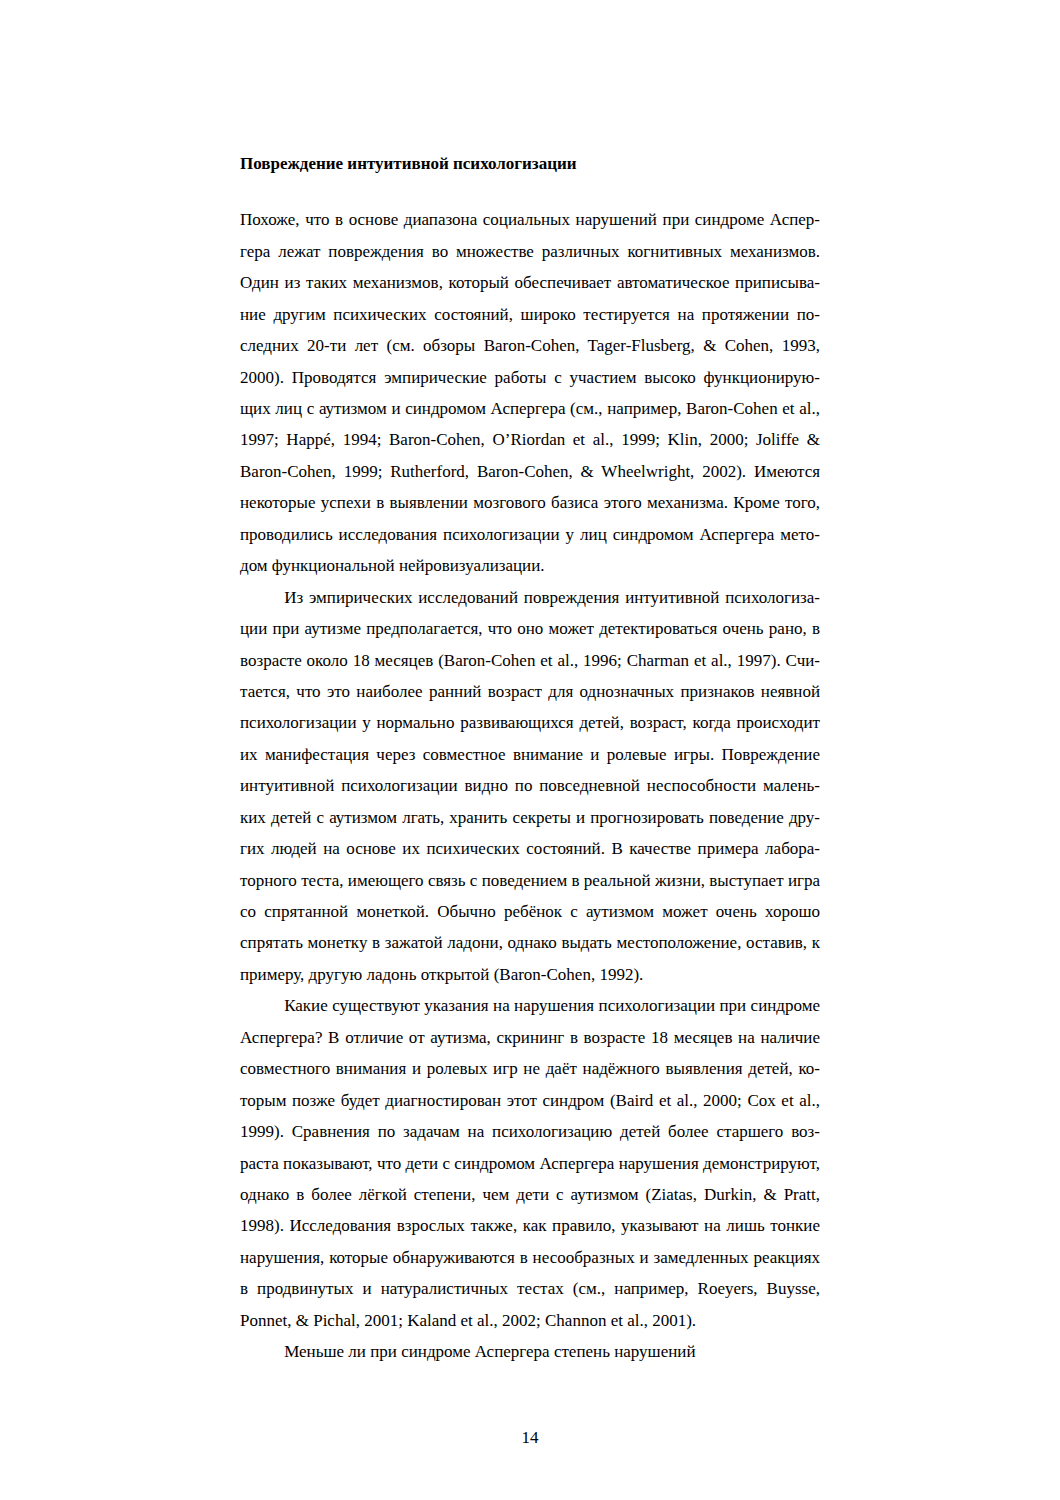Повреждение интуитивной психологизации
Похоже, что в основе диапазона социальных нарушений при синдроме Аспергера лежат повреждения во множестве различных когнитивных механизмов. Один из таких механизмов, который обеспечивает автоматическое приписывание другим психических состояний, широко тестируется на протяжении последних 20-ти лет (см. обзоры Baron-Cohen, Tager-Flusberg, & Cohen, 1993, 2000). Проводятся эмпирические работы с участием высоко функционирующих лиц с аутизмом и синдромом Аспергера (см., например, Baron-Cohen et al., 1997; Happé, 1994; Baron-Cohen, O’Riordan et al., 1999; Klin, 2000; Joliffe & Baron-Cohen, 1999; Rutherford, Baron-Cohen, & Wheelwright, 2002). Имеются некоторые успехи в выявлении мозгового базиса этого механизма. Кроме того, проводились исследования психологизации у лиц синдромом Аспергера методом функциональной нейровизуализации.
Из эмпирических исследований повреждения интуитивной психологизации при аутизме предполагается, что оно может детектироваться очень рано, в возрасте около 18 месяцев (Baron-Cohen et al., 1996; Charman et al., 1997). Считается, что это наиболее ранний возраст для однозначных признаков неявной психологизации у нормально развивающихся детей, возраст, когда происходит их манифестация через совместное внимание и ролевые игры. Повреждение интуитивной психологизации видно по повседневной неспособности маленьких детей с аутизмом лгать, хранить секреты и прогнозировать поведение других людей на основе их психических состояний. В качестве примера лабораторного теста, имеющего связь с поведением в реальной жизни, выступает игра со спрятанной монеткой. Обычно ребёнок с аутизмом может очень хорошо спрятать монетку в зажатой ладони, однако выдать местоположение, оставив, к примеру, другую ладонь открытой (Baron-Cohen, 1992).
Какие существуют указания на нарушения психологизации при синдроме Аспергера? В отличие от аутизма, скрининг в возрасте 18 месяцев на наличие совместного внимания и ролевых игр не даёт надёжного выявления детей, которым позже будет диагностирован этот синдром (Baird et al., 2000; Cox et al., 1999). Сравнения по задачам на психологизацию детей более старшего возраста показывают, что дети с синдромом Аспергера нарушения демонстрируют, однако в более лёгкой степени, чем дети с аутизмом (Ziatas, Durkin, & Pratt, 1998). Исследования взрослых также, как правило, указывают на лишь тонкие нарушения, которые обнаруживаются в несообразных и замедленных реакциях в продвинутых и натуралистичных тестах (см., например, Roeyers, Buysse, Ponnet, & Pichal, 2001; Kaland et al., 2002; Channon et al., 2001).
Меньше ли при синдроме Аспергера степень нарушений
14